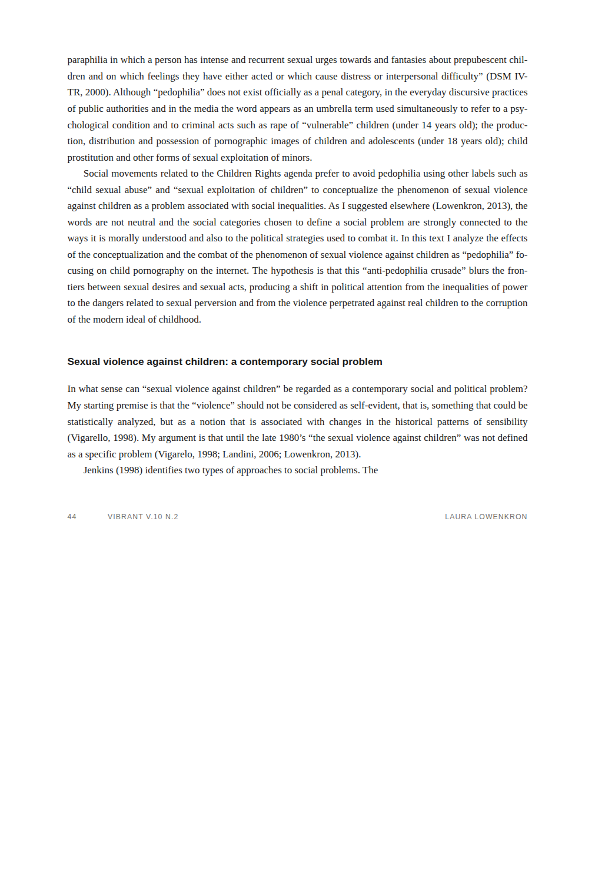paraphilia in which a person has intense and recurrent sexual urges towards and fantasies about prepubescent children and on which feelings they have either acted or which cause distress or interpersonal difficulty” (DSM IV-TR, 2000). Although “pedophilia” does not exist officially as a penal category, in the everyday discursive practices of public authorities and in the media the word appears as an umbrella term used simultaneously to refer to a psychological condition and to criminal acts such as rape of “vulnerable” children (under 14 years old); the production, distribution and possession of pornographic images of children and adolescents (under 18 years old); child prostitution and other forms of sexual exploitation of minors.
Social movements related to the Children Rights agenda prefer to avoid pedophilia using other labels such as “child sexual abuse” and “sexual exploitation of children” to conceptualize the phenomenon of sexual violence against children as a problem associated with social inequalities. As I suggested elsewhere (Lowenkron, 2013), the words are not neutral and the social categories chosen to define a social problem are strongly connected to the ways it is morally understood and also to the political strategies used to combat it. In this text I analyze the effects of the conceptualization and the combat of the phenomenon of sexual violence against children as “pedophilia” focusing on child pornography on the internet. The hypothesis is that this “anti-pedophilia crusade” blurs the frontiers between sexual desires and sexual acts, producing a shift in political attention from the inequalities of power to the dangers related to sexual perversion and from the violence perpetrated against real children to the corruption of the modern ideal of childhood.
Sexual violence against children: a contemporary social problem
In what sense can “sexual violence against children” be regarded as a contemporary social and political problem? My starting premise is that the “violence” should not be considered as self-evident, that is, something that could be statistically analyzed, but as a notion that is associated with changes in the historical patterns of sensibility (Vigarello, 1998). My argument is that until the late 1980’s “the sexual violence against children” was not defined as a specific problem (Vigarelo, 1998; Landini, 2006; Lowenkron, 2013).
Jenkins (1998) identifies two types of approaches to social problems. The
44 VIBRANT V.10 N.2 LAURA LOWENKRON